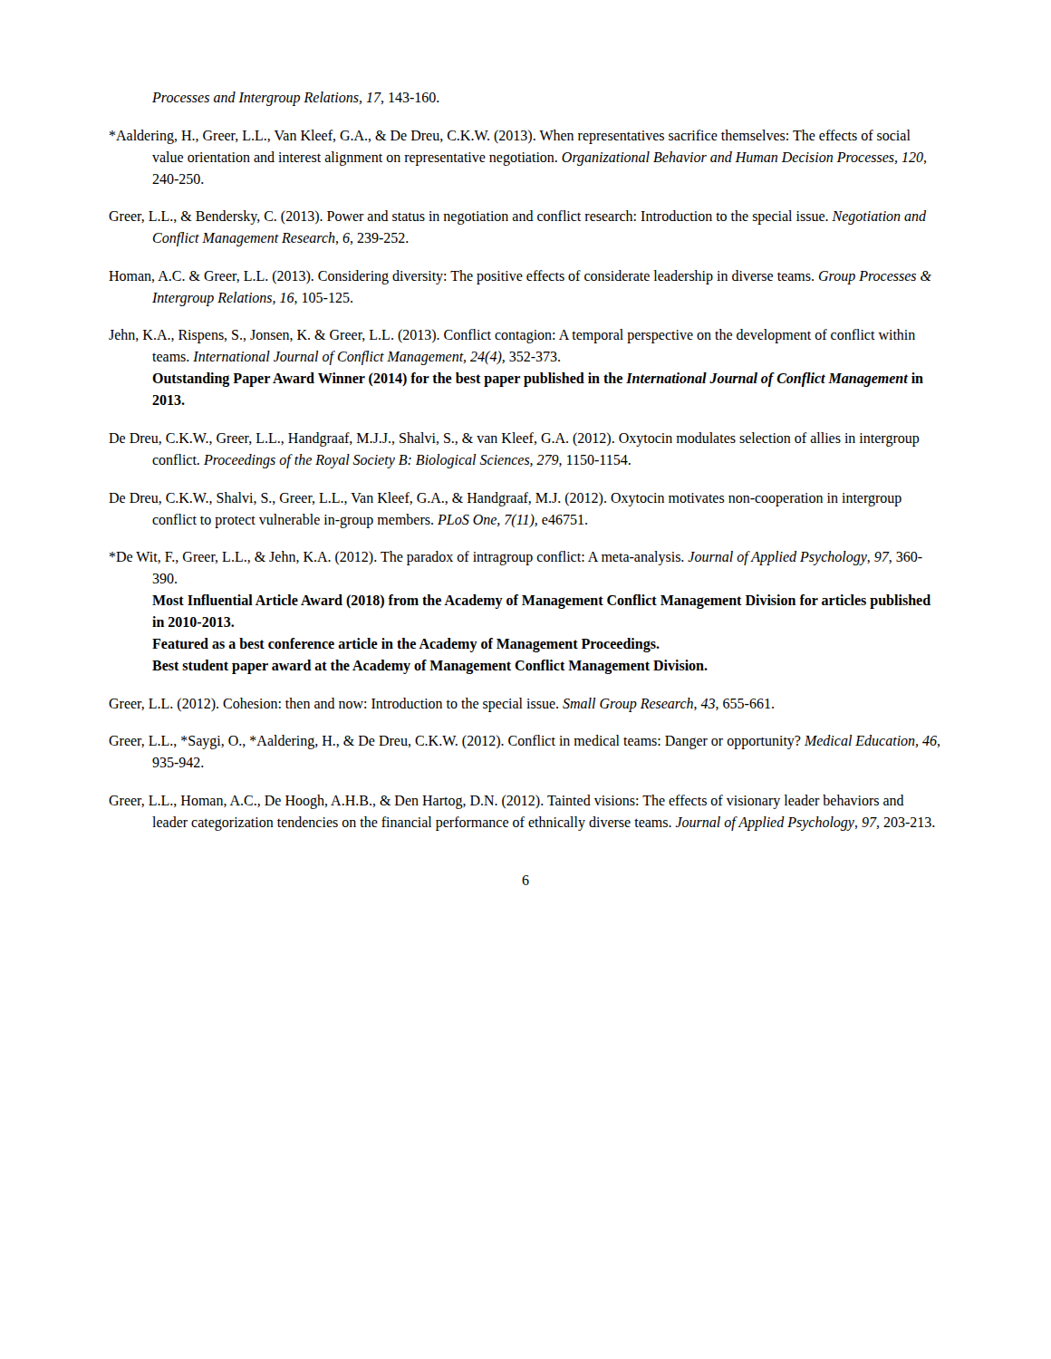Processes and Intergroup Relations, 17, 143-160.
*Aaldering, H., Greer, L.L., Van Kleef, G.A., & De Dreu, C.K.W. (2013). When representatives sacrifice themselves: The effects of social value orientation and interest alignment on representative negotiation. Organizational Behavior and Human Decision Processes, 120, 240-250.
Greer, L.L., & Bendersky, C. (2013). Power and status in negotiation and conflict research: Introduction to the special issue. Negotiation and Conflict Management Research, 6, 239-252.
Homan, A.C. & Greer, L.L. (2013). Considering diversity: The positive effects of considerate leadership in diverse teams. Group Processes & Intergroup Relations, 16, 105-125.
Jehn, K.A., Rispens, S., Jonsen, K. & Greer, L.L. (2013). Conflict contagion: A temporal perspective on the development of conflict within teams. International Journal of Conflict Management, 24(4), 352-373.
Outstanding Paper Award Winner (2014) for the best paper published in the International Journal of Conflict Management in 2013.
De Dreu, C.K.W., Greer, L.L., Handgraaf, M.J.J., Shalvi, S., & van Kleef, G.A. (2012). Oxytocin modulates selection of allies in intergroup conflict. Proceedings of the Royal Society B: Biological Sciences, 279, 1150-1154.
De Dreu, C.K.W., Shalvi, S., Greer, L.L., Van Kleef, G.A., & Handgraaf, M.J. (2012). Oxytocin motivates non-cooperation in intergroup conflict to protect vulnerable in-group members. PLoS One, 7(11), e46751.
*De Wit, F., Greer, L.L., & Jehn, K.A. (2012). The paradox of intragroup conflict: A meta-analysis. Journal of Applied Psychology, 97, 360-390.
Most Influential Article Award (2018) from the Academy of Management Conflict Management Division for articles published in 2010-2013.
Featured as a best conference article in the Academy of Management Proceedings.
Best student paper award at the Academy of Management Conflict Management Division.
Greer, L.L. (2012). Cohesion: then and now: Introduction to the special issue. Small Group Research, 43, 655-661.
Greer, L.L., *Saygi, O., *Aaldering, H., & De Dreu, C.K.W. (2012). Conflict in medical teams: Danger or opportunity? Medical Education, 46, 935-942.
Greer, L.L., Homan, A.C., De Hoogh, A.H.B., & Den Hartog, D.N. (2012). Tainted visions: The effects of visionary leader behaviors and leader categorization tendencies on the financial performance of ethnically diverse teams. Journal of Applied Psychology, 97, 203-213.
6